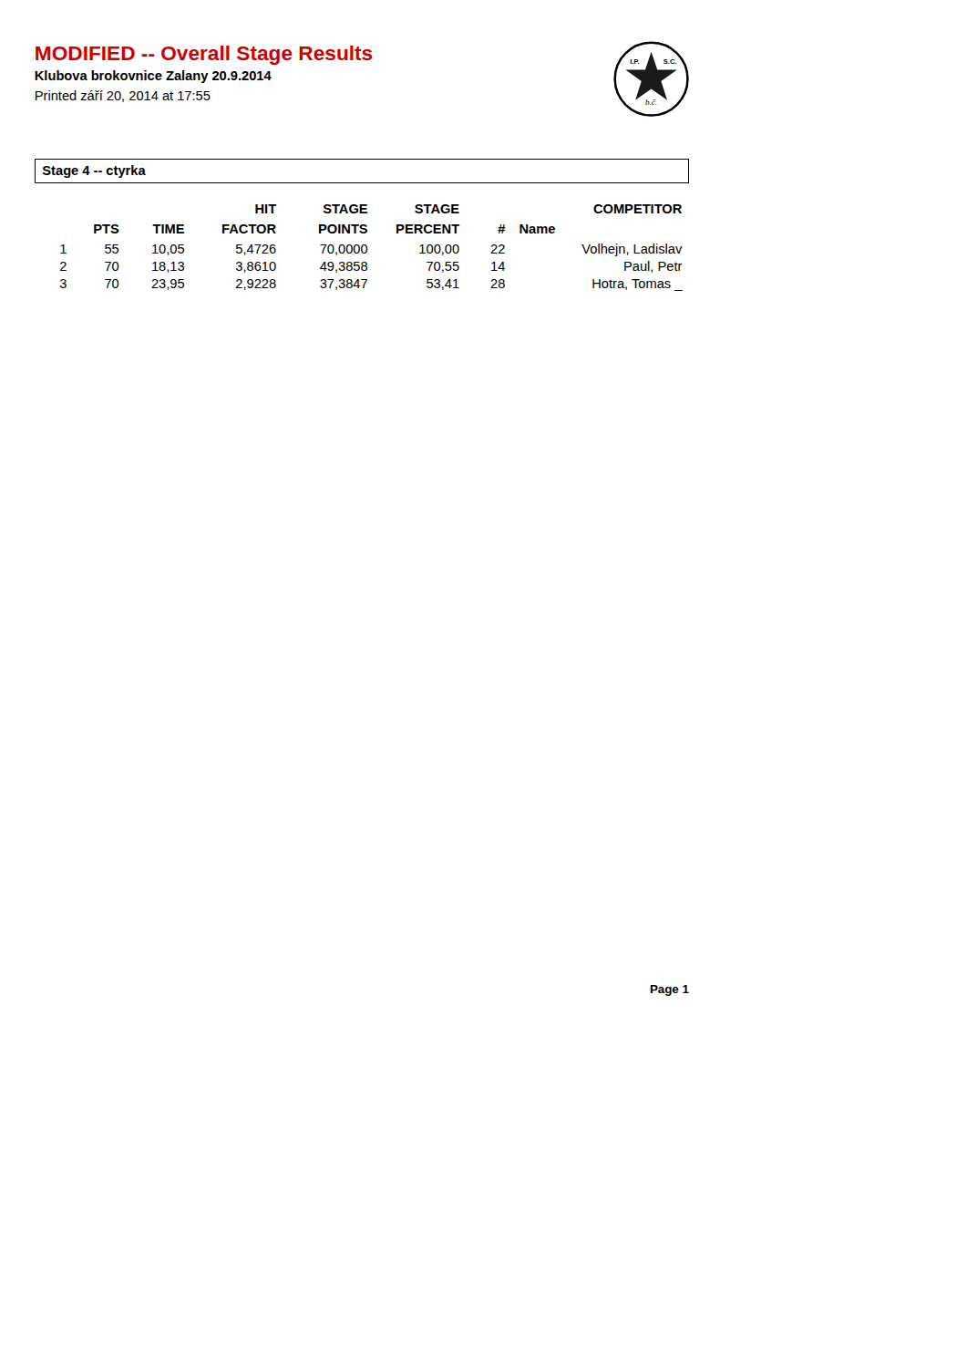MODIFIED -- Overall Stage Results
Klubova brokovnice Zalany 20.9.2014
Printed září 20, 2014 at 17:55
I.P. S.C. b.č.
Stage 4 -- ctyrka
| | | | HIT | STAGE | STAGE | COMPETITOR |
| --- | --- | --- | --- | --- | --- | --- |
| | PTS | TIME | FACTOR | POINTS | PERCENT | # | Name |
| 1 | 55 | 10,05 | 5,4726 | 70,0000 | 100,00 | 22 | Volhejn, Ladislav |
| 2 | 70 | 18,13 | 3,8610 | 49,3858 | 70,55 | 14 | Paul, Petr |
| 3 | 70 | 23,95 | 2,9228 | 37,3847 | 53,41 | 28 | Hotra, Tomas _ |
Page 1